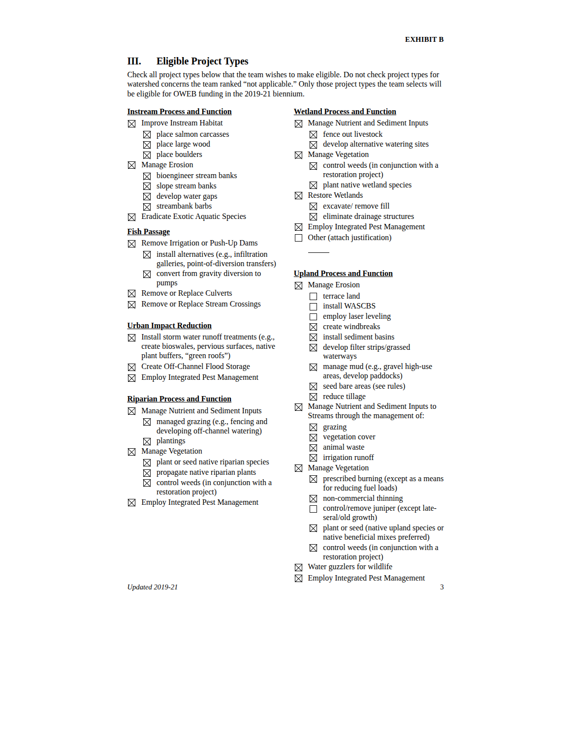EXHIBIT B
III. Eligible Project Types
Check all project types below that the team wishes to make eligible. Do not check project types for watershed concerns the team ranked “not applicable.” Only those project types the team selects will be eligible for OWEB funding in the 2019-21 biennium.
Instream Process and Function
Improve Instream Habitat
place salmon carcasses
place large wood
place boulders
Manage Erosion
bioengineer stream banks
slope stream banks
develop water gaps
streambank barbs
Eradicate Exotic Aquatic Species
Fish Passage
Remove Irrigation or Push-Up Dams
install alternatives (e.g., infiltration galleries, point-of-diversion transfers)
convert from gravity diversion to pumps
Remove or Replace Culverts
Remove or Replace Stream Crossings
Urban Impact Reduction
Install storm water runoff treatments (e.g., create bioswales, pervious surfaces, native plant buffers, “green roofs”)
Create Off-Channel Flood Storage
Employ Integrated Pest Management
Riparian Process and Function
Manage Nutrient and Sediment Inputs
managed grazing (e.g., fencing and developing off-channel watering)
plantings
Manage Vegetation
plant or seed native riparian species
propagate native riparian plants
control weeds (in conjunction with a restoration project)
Employ Integrated Pest Management
Wetland Process and Function
Manage Nutrient and Sediment Inputs
fence out livestock
develop alternative watering sites
Manage Vegetation
control weeds (in conjunction with a restoration project)
plant native wetland species
Restore Wetlands
excavate/ remove fill
eliminate drainage structures
Employ Integrated Pest Management
Other (attach justification)
Upland Process and Function
Manage Erosion
terrace land
install WASCBS
employ laser leveling
create windbreaks
install sediment basins
develop filter strips/grassed waterways
manage mud (e.g., gravel high-use areas, develop paddocks)
seed bare areas (see rules)
reduce tillage
Manage Nutrient and Sediment Inputs to Streams through the management of:
grazing
vegetation cover
animal waste
irrigation runoff
Manage Vegetation
prescribed burning (except as a means for reducing fuel loads)
non-commercial thinning
control/remove juniper (except late-seral/old growth)
plant or seed (native upland species or native beneficial mixes preferred)
control weeds (in conjunction with a restoration project)
Water guzzlers for wildlife
Employ Integrated Pest Management
Updated 2019-21 3